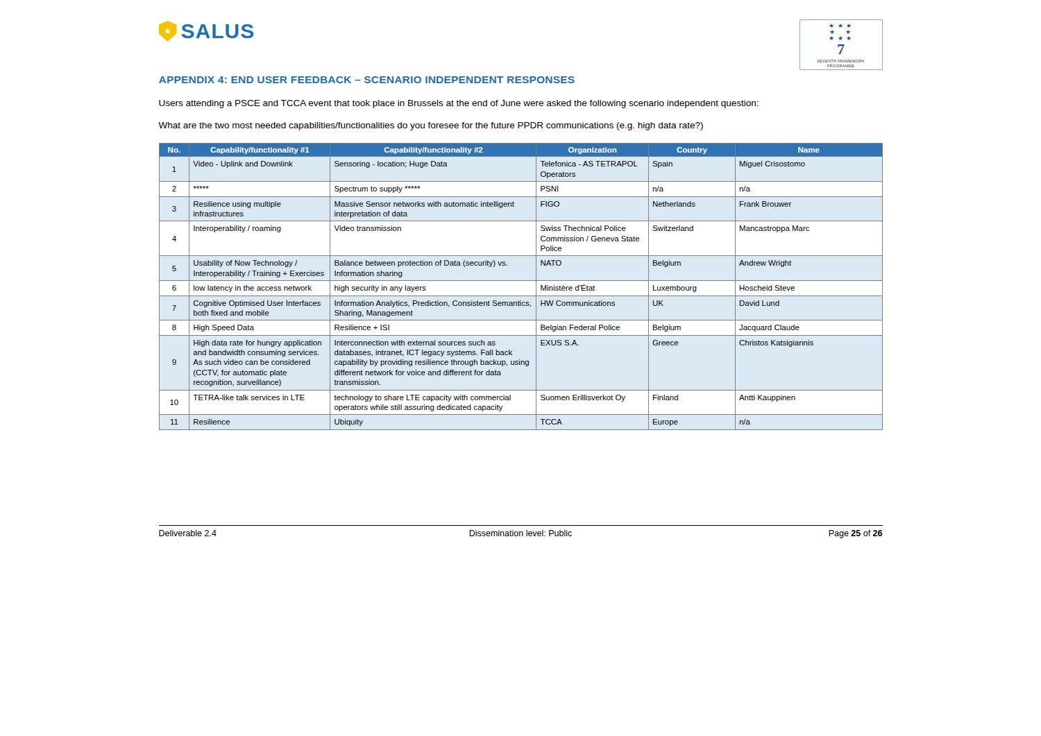SALUS
★ ★ ★
★ ★
★ ★ ★
7
Seventh Framework
Programme
APPENDIX 4: END USER FEEDBACK – SCENARIO INDEPENDENT RESPONSES
Users attending a PSCE and TCCA event that took place in Brussels at the end of June were asked the following scenario independent question:
What are the two most needed capabilities/functionalities do you foresee for the future PPDR communications (e.g. high data rate?)
| No. | Capability/functionality #1 | Capability/functionality #2 | Organization | Country | Name |
| --- | --- | --- | --- | --- | --- |
| 1 | Video - Uplink and Downlink | Sensoring - location; Huge Data | Telefonica - AS TETRAPOL Operators | Spain | Miguel Crisostomo |
| 2 | ***** | Spectrum to supply ***** | PSNI | n/a | n/a |
| 3 | Resilience using multiple infrastructures | Massive Sensor networks with automatic intelligent interpretation of data | FIGO | Netherlands | Frank Brouwer |
| 4 | Interoperability / roaming | Video transmission | Swiss Thechnical Police Commission / Geneva State Police | Switzerland | Mancastroppa Marc |
| 5 | Usability of Now Technology / Interoperability / Training + Exercises | Balance between protection of Data (security) vs. Information sharing | NATO | Belgium | Andrew Wright |
| 6 | low latency in the access network | high security in any layers | Ministère d'État | Luxembourg | Hoscheid Steve |
| 7 | Cognitive Optimised User Interfaces both fixed and mobile | Information Analytics, Prediction, Consistent Semantics, Sharing, Management | HW Communications | UK | David Lund |
| 8 | High Speed Data | Resilience + ISI | Belgian Federal Police | Belgium | Jacquard Claude |
| 9 | High data rate for hungry application and bandwidth consuming services. As such video can be considered (CCTV, for automatic plate recognition, surveillance) | Interconnection with external sources such as databases, intranet, ICT legacy systems. Fall back capability by providing resilience through backup, using different network for voice and different for data transmission. | EXUS S.A. | Greece | Christos Katsigiannis |
| 10 | TETRA-like talk services in LTE | technology to share LTE capacity with commercial operators while still assuring dedicated capacity | Suomen Erillisverkot Oy | Finland | Antti Kauppinen |
| 11 | Resilience | Ubiquity | TCCA | Europe | n/a |
Deliverable 2.4
Dissemination level: Public
Page 25 of 26